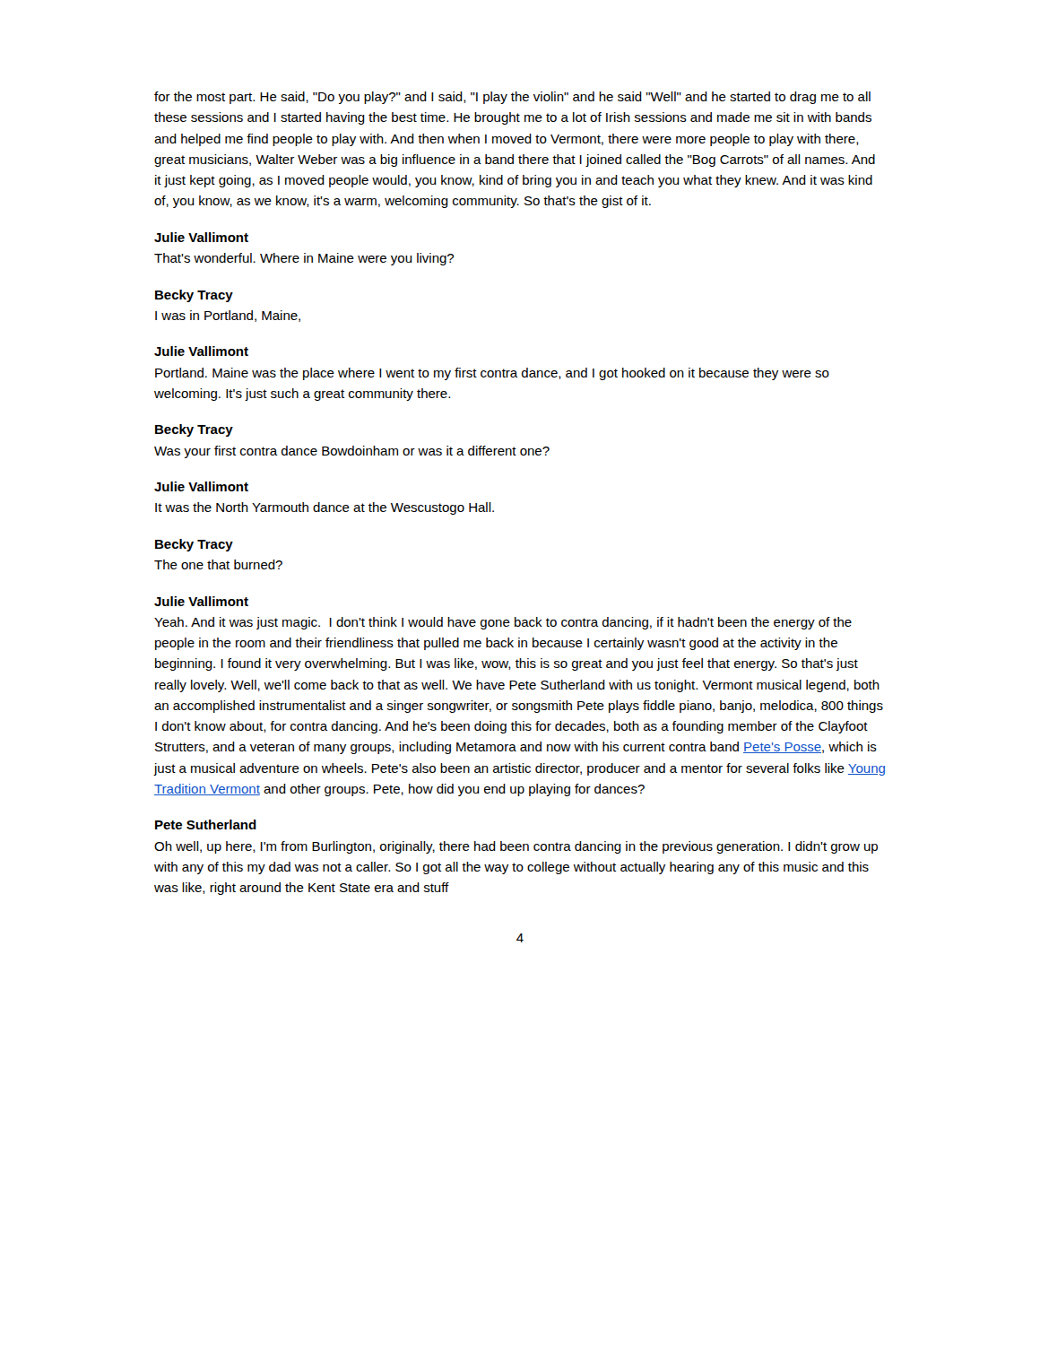for the most part. He said, "Do you play?" and I said, "I play the violin" and he said "Well" and he started to drag me to all these sessions and I started having the best time. He brought me to a lot of Irish sessions and made me sit in with bands and helped me find people to play with. And then when I moved to Vermont, there were more people to play with there, great musicians, Walter Weber was a big influence in a band there that I joined called the "Bog Carrots" of all names. And it just kept going, as I moved people would, you know, kind of bring you in and teach you what they knew. And it was kind of, you know, as we know, it's a warm, welcoming community. So that's the gist of it.
Julie Vallimont
That's wonderful. Where in Maine were you living?
Becky Tracy
I was in Portland, Maine,
Julie Vallimont
Portland. Maine was the place where I went to my first contra dance, and I got hooked on it because they were so welcoming. It's just such a great community there.
Becky Tracy
Was your first contra dance Bowdoinham or was it a different one?
Julie Vallimont
It was the North Yarmouth dance at the Wescustogo Hall.
Becky Tracy
The one that burned?
Julie Vallimont
Yeah. And it was just magic. I don't think I would have gone back to contra dancing, if it hadn't been the energy of the people in the room and their friendliness that pulled me back in because I certainly wasn't good at the activity in the beginning. I found it very overwhelming. But I was like, wow, this is so great and you just feel that energy. So that's just really lovely. Well, we'll come back to that as well. We have Pete Sutherland with us tonight. Vermont musical legend, both an accomplished instrumentalist and a singer songwriter, or songsmith Pete plays fiddle piano, banjo, melodica, 800 things I don't know about, for contra dancing. And he's been doing this for decades, both as a founding member of the Clayfoot Strutters, and a veteran of many groups, including Metamora and now with his current contra band Pete's Posse, which is just a musical adventure on wheels. Pete's also been an artistic director, producer and a mentor for several folks like Young Tradition Vermont and other groups. Pete, how did you end up playing for dances?
Pete Sutherland
Oh well, up here, I'm from Burlington, originally, there had been contra dancing in the previous generation. I didn't grow up with any of this my dad was not a caller. So I got all the way to college without actually hearing any of this music and this was like, right around the Kent State era and stuff
4